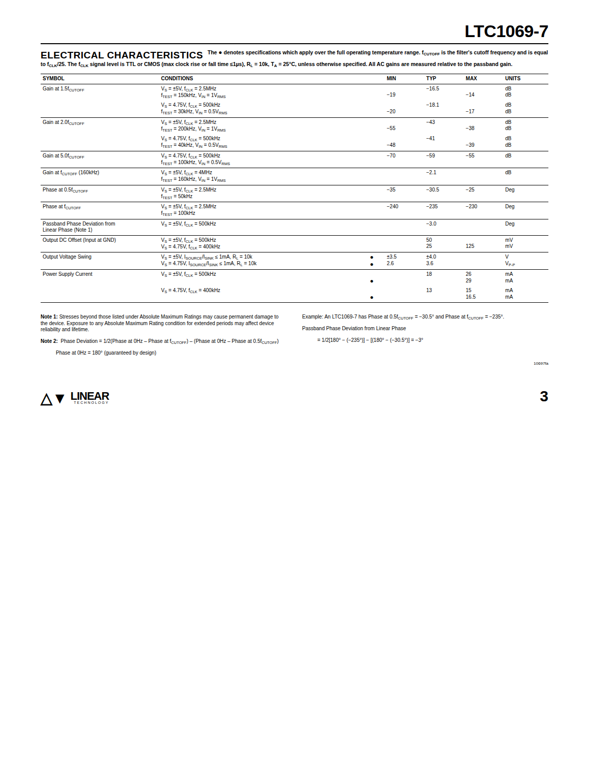LTC1069-7
ELECTRICAL CHARACTERISTICS The ● denotes specifications which apply over the full operating temperature range. fCUTOFF is the filter's cutoff frequency and is equal to fCLK/25. The fCLK signal level is TTL or CMOS (max clock rise or fall time ≤1µs), RL = 10k, TA = 25°C, unless otherwise specified. All AC gains are measured relative to the passband gain.
| SYMBOL | CONDITIONS | | MIN | TYP | MAX | UNITS |
| --- | --- | --- | --- | --- | --- | --- |
| Gain at 1.5f CUTOFF | V S = ±5V, f CLK = 2.5MHz f TEST = 150kHz, V IN = 1V RMS | | −19 | −16.5 | −14 | dB dB |
| | V S = 4.75V, f CLK = 500kHz f TEST = 30kHz, V IN = 0.5V RMS | | −20 | −18.1 | −17 | dB dB |
| Gain at 2.0f CUTOFF | V S = ±5V, f CLK = 2.5MHz f TEST = 200kHz, V IN = 1V RMS | | −55 | −43 | −38 | dB dB |
| | V S = 4.75V, f CLK = 500kHz f TEST = 40kHz, V IN = 0.5V RMS | | −48 | −41 | −39 | dB dB |
| Gain at 5.0f CUTOFF | V S = 4.75V, f CLK = 500kHz f TEST = 100kHz, V IN = 0.5V RMS | | −70 | −59 | −55 | dB |
| Gain at f CUTOFF (160kHz) | V S = ±5V, f CLK = 4MHz f TEST = 160kHz, V IN = 1V RMS | | | −2.1 | | dB |
| Phase at 0.5f CUTOFF | V S = ±5V, f CLK = 2.5MHz f TEST = 50kHz | | −35 | −30.5 | −25 | Deg |
| Phase at f CUTOFF | V S = ±5V, f CLK = 2.5MHz f TEST = 100kHz | | −240 | −235 | −230 | Deg |
| Passband Phase Deviation from Linear Phase (Note 1) | V S = ±5V, f CLK = 500kHz | | | −3.0 | | Deg |
| Output DC Offset (Input at GND) | V S = ±5V, f CLK = 500kHz V S = 4.75V, f CLK = 400kHz | | | 50 25 | 125 | mV mV |
| Output Voltage Swing | V S = ±5V, I SOURCE /I SINK ≤ 1mA, R L = 10k V S = 4.75V, I SOURCE /I SINK ≤ 1mA, R L = 10k | ● ● | ±3.5 2.6 | ±4.0 3.6 | | V V P-P |
| Power Supply Current | V S = ±5V, f CLK = 500kHz | ● | | 18 | 26 29 | mA mA |
| | V S = 4.75V, f CLK = 400kHz | ● | | 13 | 15 16.5 | mA mA |
Note 1: Stresses beyond those listed under Absolute Maximum Ratings may cause permanent damage to the device. Exposure to any Absolute Maximum Rating condition for extended periods may affect device reliability and lifetime.
Note 2: Phase Deviation = 1/2(Phase at 0Hz – Phase at fCUTOFF) – (Phase at 0Hz – Phase at 0.5fCUTOFF)
Phase at 0Hz = 180° (guaranteed by design)
Example: An LTC1069-7 has Phase at 0.5fCUTOFF = −30.5° and Phase at fCUTOFF = −235°.
Passband Phase Deviation from Linear Phase
= 1/2[180° − (−235°)] − [(180° − (−30.5°)] = −3°
10697fa
△▼
LINEAR
TECHNOLOGY
3